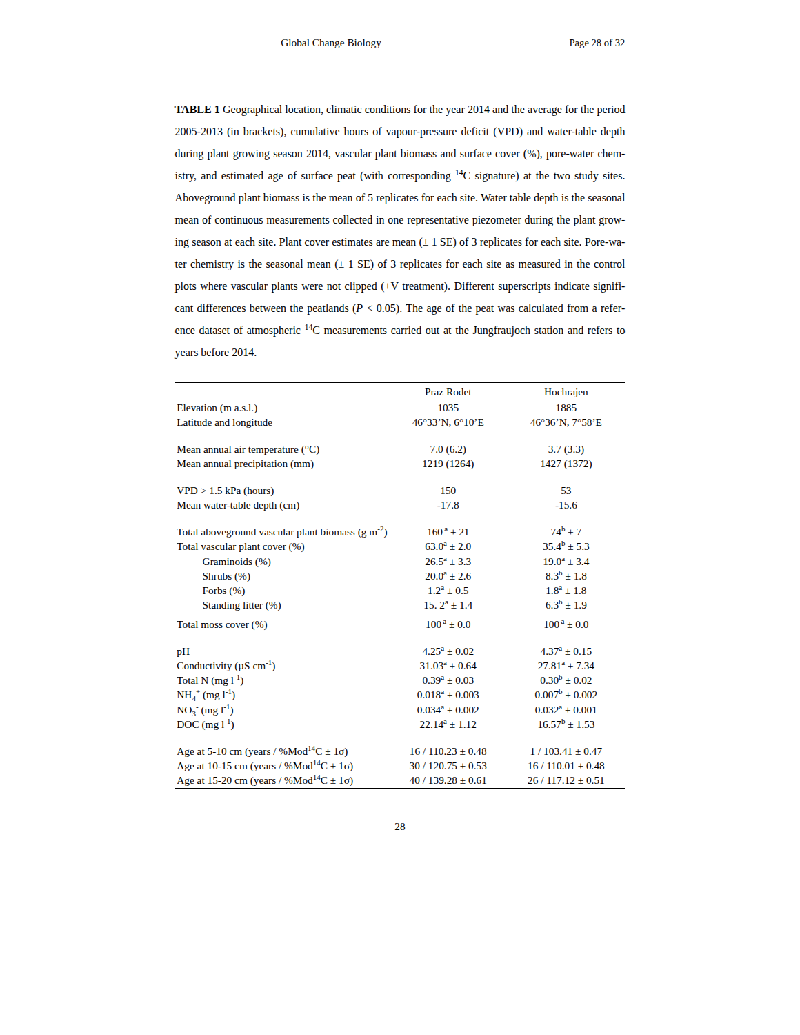Global Change Biology Page 28 of 32
TABLE 1 Geographical location, climatic conditions for the year 2014 and the average for the period 2005-2013 (in brackets), cumulative hours of vapour-pressure deficit (VPD) and water-table depth during plant growing season 2014, vascular plant biomass and surface cover (%), pore-water chemistry, and estimated age of surface peat (with corresponding 14C signature) at the two study sites. Aboveground plant biomass is the mean of 5 replicates for each site. Water table depth is the seasonal mean of continuous measurements collected in one representative piezometer during the plant growing season at each site. Plant cover estimates are mean (± 1 SE) of 3 replicates for each site. Pore-water chemistry is the seasonal mean (± 1 SE) of 3 replicates for each site as measured in the control plots where vascular plants were not clipped (+V treatment). Different superscripts indicate significant differences between the peatlands (P < 0.05). The age of the peat was calculated from a reference dataset of atmospheric 14C measurements carried out at the Jungfraujoch station and refers to years before 2014.
| | Praz Rodet | Hochrajen |
| Elevation (m a.s.l.) | 1035 | 1885 |
| Latitude and longitude | 46°33’N, 6°10’E | 46°36’N, 7°58’E |
| Mean annual air temperature (°C) | 7.0 (6.2) | 3.7 (3.3) |
| Mean annual precipitation (mm) | 1219 (1264) | 1427 (1372) |
| VPD > 1.5 kPa (hours) | 150 | 53 |
| Mean water-table depth (cm) | -17.8 | -15.6 |
| Total aboveground vascular plant biomass (g m -2 ) | 160 a ± 21 | 74 b ± 7 |
| Total vascular plant cover (%) | 63.0 a ± 2.0 | 35.4 b ± 5.3 |
| Graminoids (%) | 26.5 a ± 3.3 | 19.0 a ± 3.4 |
| Shrubs (%) | 20.0 a ± 2.6 | 8.3 b ± 1.8 |
| Forbs (%) | 1.2 a ± 0.5 | 1.8 a ± 1.8 |
| Standing litter (%) | 15. 2 a ± 1.4 | 6.3 b ± 1.9 |
| Total moss cover (%) | 100 a ± 0.0 | 100 a ± 0.0 |
| pH | 4.25 a ± 0.02 | 4.37 a ± 0.15 |
| Conductivity (µS cm -1 ) | 31.03 a ± 0.64 | 27.81 a ± 7.34 |
| Total N (mg l -1 ) | 0.39 a ± 0.03 | 0.30 b ± 0.02 |
| NH 4 + (mg l -1 ) | 0.018 a ± 0.003 | 0.007 b ± 0.002 |
| NO 3 - (mg l -1 ) | 0.034 a ± 0.002 | 0.032 a ± 0.001 |
| DOC (mg l -1 ) | 22.14 a ± 1.12 | 16.57 b ± 1.53 |
| Age at 5-10 cm (years / %Mod 14 C ± 1σ) | 16 / 110.23 ± 0.48 | 1 / 103.41 ± 0.47 |
| Age at 10-15 cm (years / %Mod 14 C ± 1σ) | 30 / 120.75 ± 0.53 | 16 / 110.01 ± 0.48 |
| Age at 15-20 cm (years / %Mod 14 C ± 1σ) | 40 / 139.28 ± 0.61 | 26 / 117.12 ± 0.51 |
28